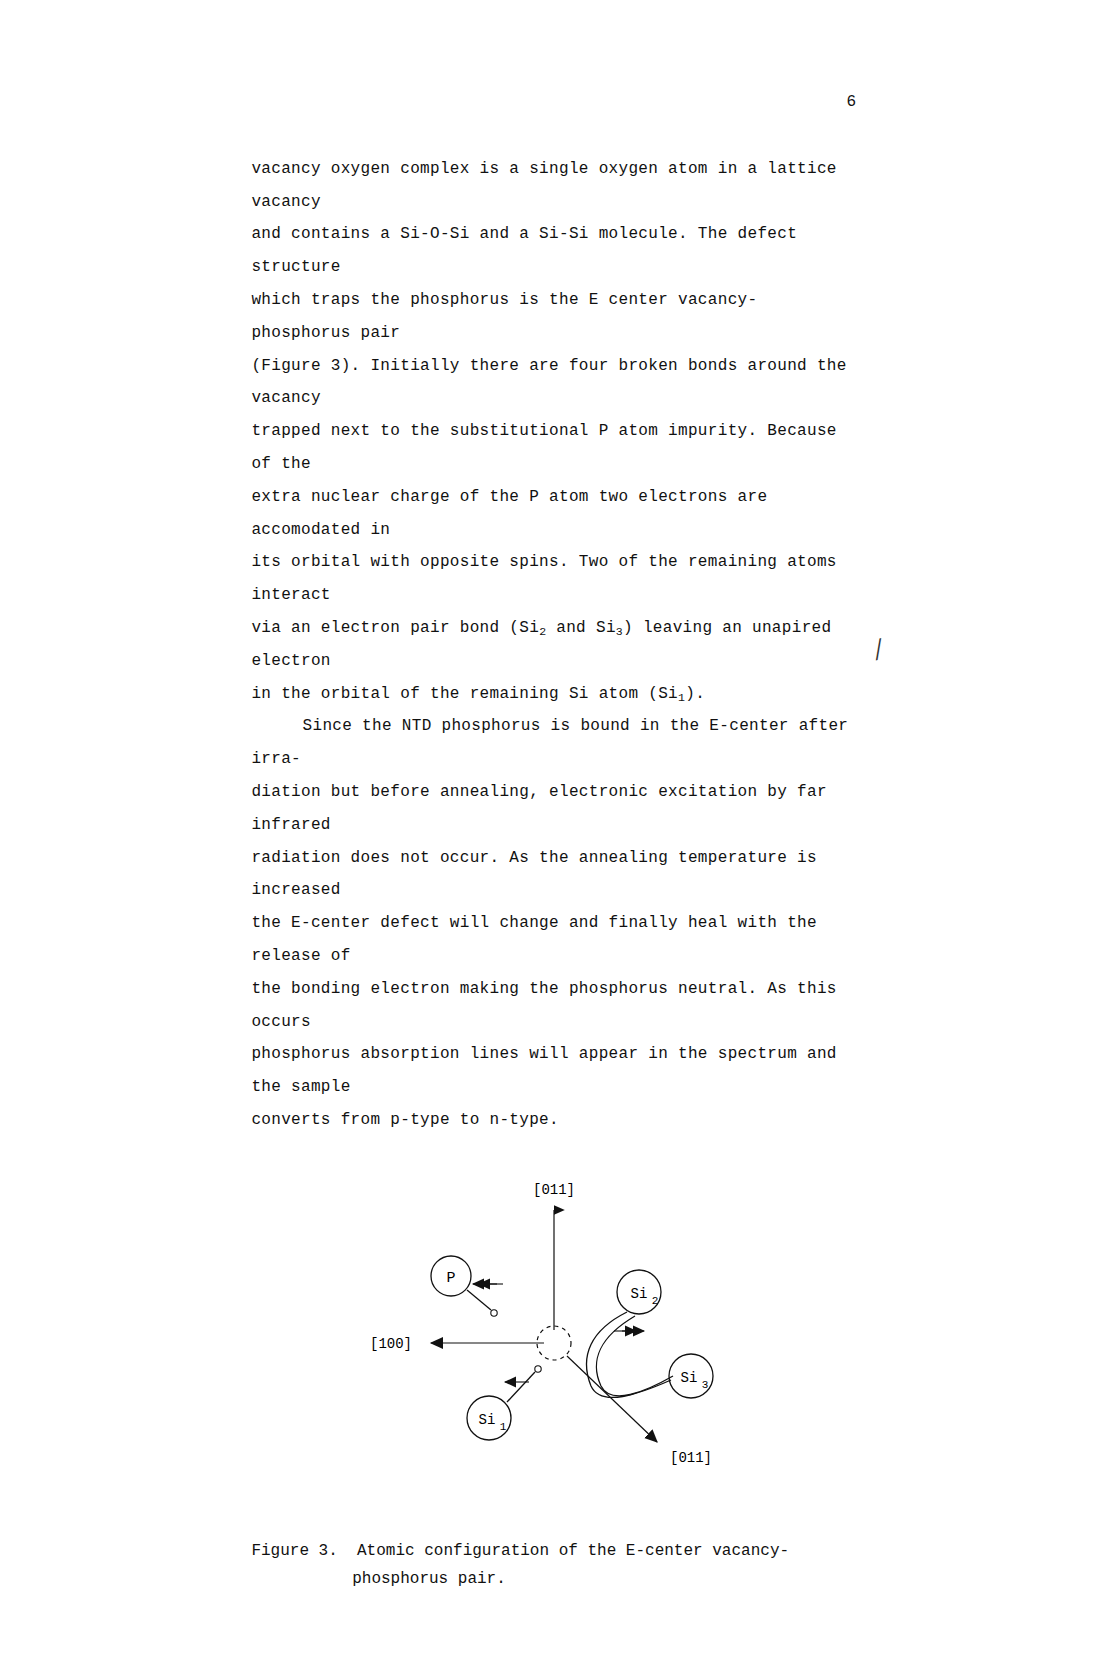6
vacancy oxygen complex is a single oxygen atom in a lattice vacancy
and contains a Si-O-Si and a Si-Si molecule. The defect structure
which traps the phosphorus is the E center vacancy-phosphorus pair
(Figure 3). Initially there are four broken bonds around the vacancy
trapped next to the substitutional P atom impurity. Because of the
extra nuclear charge of the P atom two electrons are accomodated in
its orbital with opposite spins. Two of the remaining atoms interact
via an electron pair bond (Si2 and Si3) leaving an unapired electron
in the orbital of the remaining Si atom (Si1).
Since the NTD phosphorus is bound in the E-center after irra-
diation but before annealing, electronic excitation by far infrared
radiation does not occur. As the annealing temperature is increased
the E-center defect will change and finally heal with the release of
the bonding electron making the phosphorus neutral. As this occurs
phosphorus absorption lines will appear in the spectrum and the sample
converts from p-type to n-type.
∕
[011] [100] [011] P Si 2 Si 3 Si 1
Figure 3. Atomic configuration of the E-center vacancy-phosphorus pair.